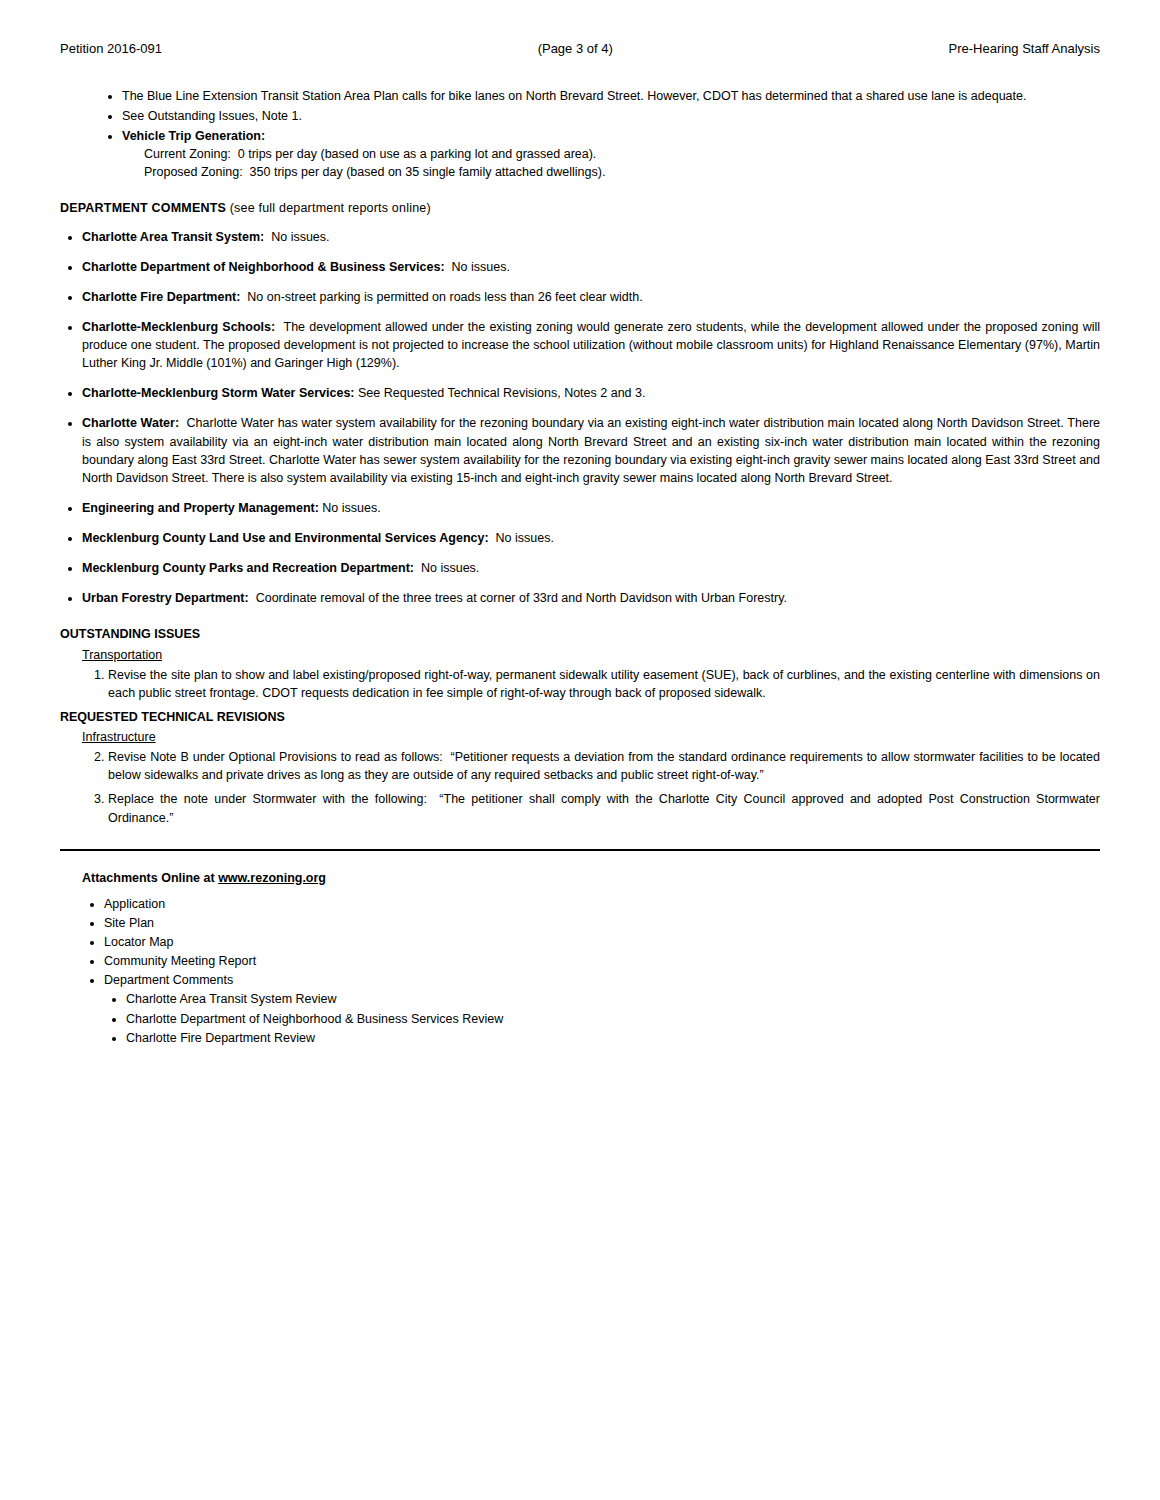Petition 2016-091
(Page 3 of 4)
Pre-Hearing Staff Analysis
The Blue Line Extension Transit Station Area Plan calls for bike lanes on North Brevard Street. However, CDOT has determined that a shared use lane is adequate.
See Outstanding Issues, Note 1.
Vehicle Trip Generation:
Current Zoning: 0 trips per day (based on use as a parking lot and grassed area).
Proposed Zoning: 350 trips per day (based on 35 single family attached dwellings).
DEPARTMENT COMMENTS (see full department reports online)
Charlotte Area Transit System: No issues.
Charlotte Department of Neighborhood & Business Services: No issues.
Charlotte Fire Department: No on-street parking is permitted on roads less than 26 feet clear width.
Charlotte-Mecklenburg Schools: The development allowed under the existing zoning would generate zero students, while the development allowed under the proposed zoning will produce one student. The proposed development is not projected to increase the school utilization (without mobile classroom units) for Highland Renaissance Elementary (97%), Martin Luther King Jr. Middle (101%) and Garinger High (129%).
Charlotte-Mecklenburg Storm Water Services: See Requested Technical Revisions, Notes 2 and 3.
Charlotte Water: Charlotte Water has water system availability for the rezoning boundary via an existing eight-inch water distribution main located along North Davidson Street. There is also system availability via an eight-inch water distribution main located along North Brevard Street and an existing six-inch water distribution main located within the rezoning boundary along East 33rd Street. Charlotte Water has sewer system availability for the rezoning boundary via existing eight-inch gravity sewer mains located along East 33rd Street and North Davidson Street. There is also system availability via existing 15-inch and eight-inch gravity sewer mains located along North Brevard Street.
Engineering and Property Management: No issues.
Mecklenburg County Land Use and Environmental Services Agency: No issues.
Mecklenburg County Parks and Recreation Department: No issues.
Urban Forestry Department: Coordinate removal of the three trees at corner of 33rd and North Davidson with Urban Forestry.
OUTSTANDING ISSUES
Transportation
Revise the site plan to show and label existing/proposed right-of-way, permanent sidewalk utility easement (SUE), back of curblines, and the existing centerline with dimensions on each public street frontage. CDOT requests dedication in fee simple of right-of-way through back of proposed sidewalk.
REQUESTED TECHNICAL REVISIONS
Infrastructure
Revise Note B under Optional Provisions to read as follows: “Petitioner requests a deviation from the standard ordinance requirements to allow stormwater facilities to be located below sidewalks and private drives as long as they are outside of any required setbacks and public street right-of-way.”
Replace the note under Stormwater with the following: “The petitioner shall comply with the Charlotte City Council approved and adopted Post Construction Stormwater Ordinance.”
Attachments Online at www.rezoning.org
Application
Site Plan
Locator Map
Community Meeting Report
Department Comments
Charlotte Area Transit System Review
Charlotte Department of Neighborhood & Business Services Review
Charlotte Fire Department Review